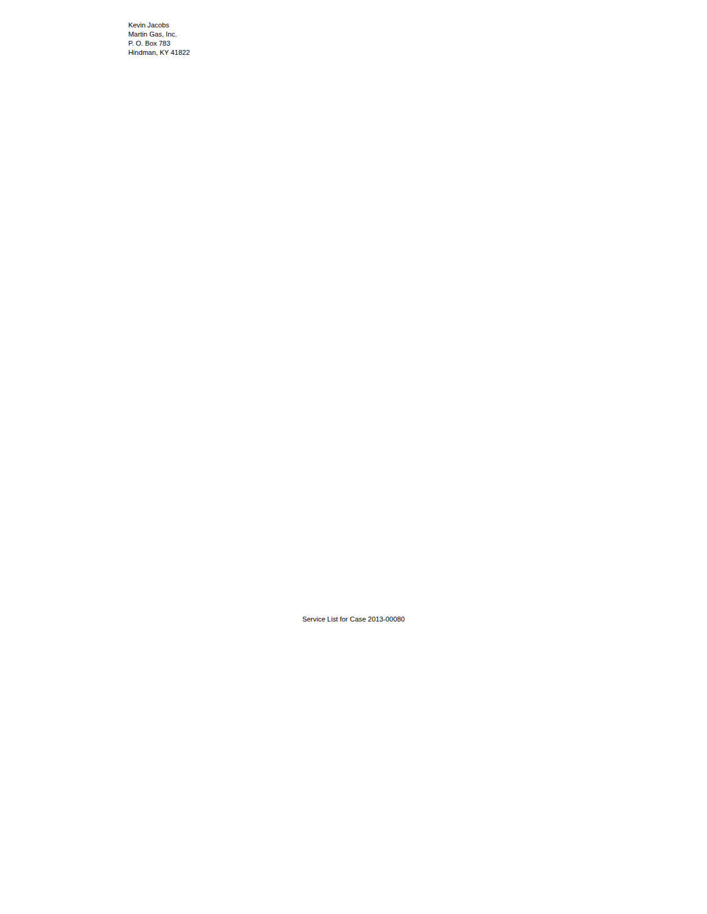Kevin Jacobs Martin Gas, Inc. P. O. Box 783 Hindman, KY 41822
Service List for Case 2013-00080